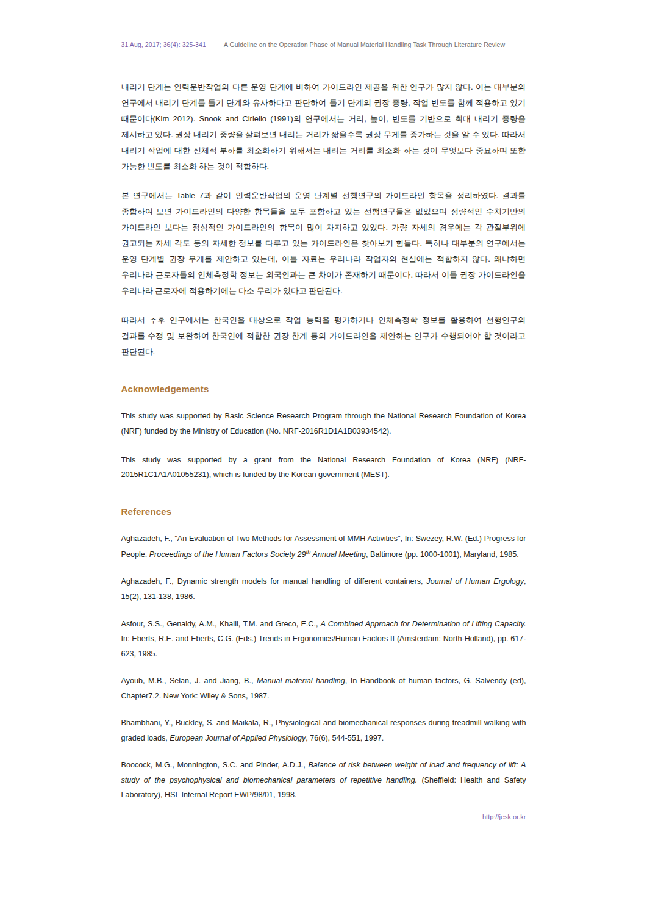31 Aug, 2017; 36(4): 325-341 A Guideline on the Operation Phase of Manual Material Handling Task Through Literature Review
내리기 단계는 인력운반작업의 다른 운영 단계에 비하여 가이드라인 제공을 위한 연구가 많지 않다. 이는 대부분의 연구에서 내리기 단계를 들기 단계와 유사하다고 판단하여 들기 단계의 권장 중량, 작업 빈도를 함께 적용하고 있기 때문이다(Kim 2012). Snook and Ciriello (1991)의 연구에서는 거리, 높이, 빈도를 기반으로 최대 내리기 중량을 제시하고 있다. 권장 내리기 중량을 살펴보면 내리는 거리가 짧을수록 권장 무게를 증가하는 것을 알 수 있다. 따라서 내리기 작업에 대한 신체적 부하를 최소화하기 위해서는 내리는 거리를 최소화 하는 것이 무엇보다 중요하며 또한 가능한 빈도를 최소화 하는 것이 적합하다.
본 연구에서는 Table 7과 같이 인력운반작업의 운영 단계별 선행연구의 가이드라인 항목을 정리하였다. 결과를 종합하여 보면 가이드라인의 다양한 항목들을 모두 포함하고 있는 선행연구들은 없었으며 정량적인 수치기반의 가이드라인 보다는 정성적인 가이드라인의 항목이 많이 차지하고 있었다. 가량 자세의 경우에는 각 관절부위에 권고되는 자세 각도 등의 자세한 정보를 다루고 있는 가이드라인은 찾아보기 힘들다. 특히나 대부분의 연구에서는 운영 단계별 권장 무게를 제안하고 있는데, 이들 자료는 우리나라 작업자의 현실에는 적합하지 않다. 왜냐하면 우리나라 근로자들의 인체측정학 정보는 외국인과는 큰 차이가 존재하기 때문이다. 따라서 이들 권장 가이드라인을 우리나라 근로자에 적용하기에는 다소 무리가 있다고 판단된다.
따라서 추후 연구에서는 한국인을 대상으로 작업 능력을 평가하거나 인체측정학 정보를 활용하여 선행연구의 결과를 수정 및 보완하여 한국인에 적합한 권장 한계 등의 가이드라인을 제안하는 연구가 수행되어야 할 것이라고 판단된다.
Acknowledgements
This study was supported by Basic Science Research Program through the National Research Foundation of Korea (NRF) funded by the Ministry of Education (No. NRF-2016R1D1A1B03934542).
This study was supported by a grant from the National Research Foundation of Korea (NRF) (NRF-2015R1C1A1A01055231), which is funded by the Korean government (MEST).
References
Aghazadeh, F., "An Evaluation of Two Methods for Assessment of MMH Activities", In: Swezey, R.W. (Ed.) Progress for People. Proceedings of the Human Factors Society 29th Annual Meeting, Baltimore (pp. 1000-1001), Maryland, 1985.
Aghazadeh, F., Dynamic strength models for manual handling of different containers, Journal of Human Ergology, 15(2), 131-138, 1986.
Asfour, S.S., Genaidy, A.M., Khalil, T.M. and Greco, E.C., A Combined Approach for Determination of Lifting Capacity. In: Eberts, R.E. and Eberts, C.G. (Eds.) Trends in Ergonomics/Human Factors II (Amsterdam: North-Holland), pp. 617-623, 1985.
Ayoub, M.B., Selan, J. and Jiang, B., Manual material handling, In Handbook of human factors, G. Salvendy (ed), Chapter7.2. New York: Wiley & Sons, 1987.
Bhambhani, Y., Buckley, S. and Maikala, R., Physiological and biomechanical responses during treadmill walking with graded loads, European Journal of Applied Physiology, 76(6), 544-551, 1997.
Boocock, M.G., Monnington, S.C. and Pinder, A.D.J., Balance of risk between weight of load and frequency of lift: A study of the psychophysical and biomechanical parameters of repetitive handling. (Sheffield: Health and Safety Laboratory), HSL Internal Report EWP/98/01, 1998.
http://jesk.or.kr